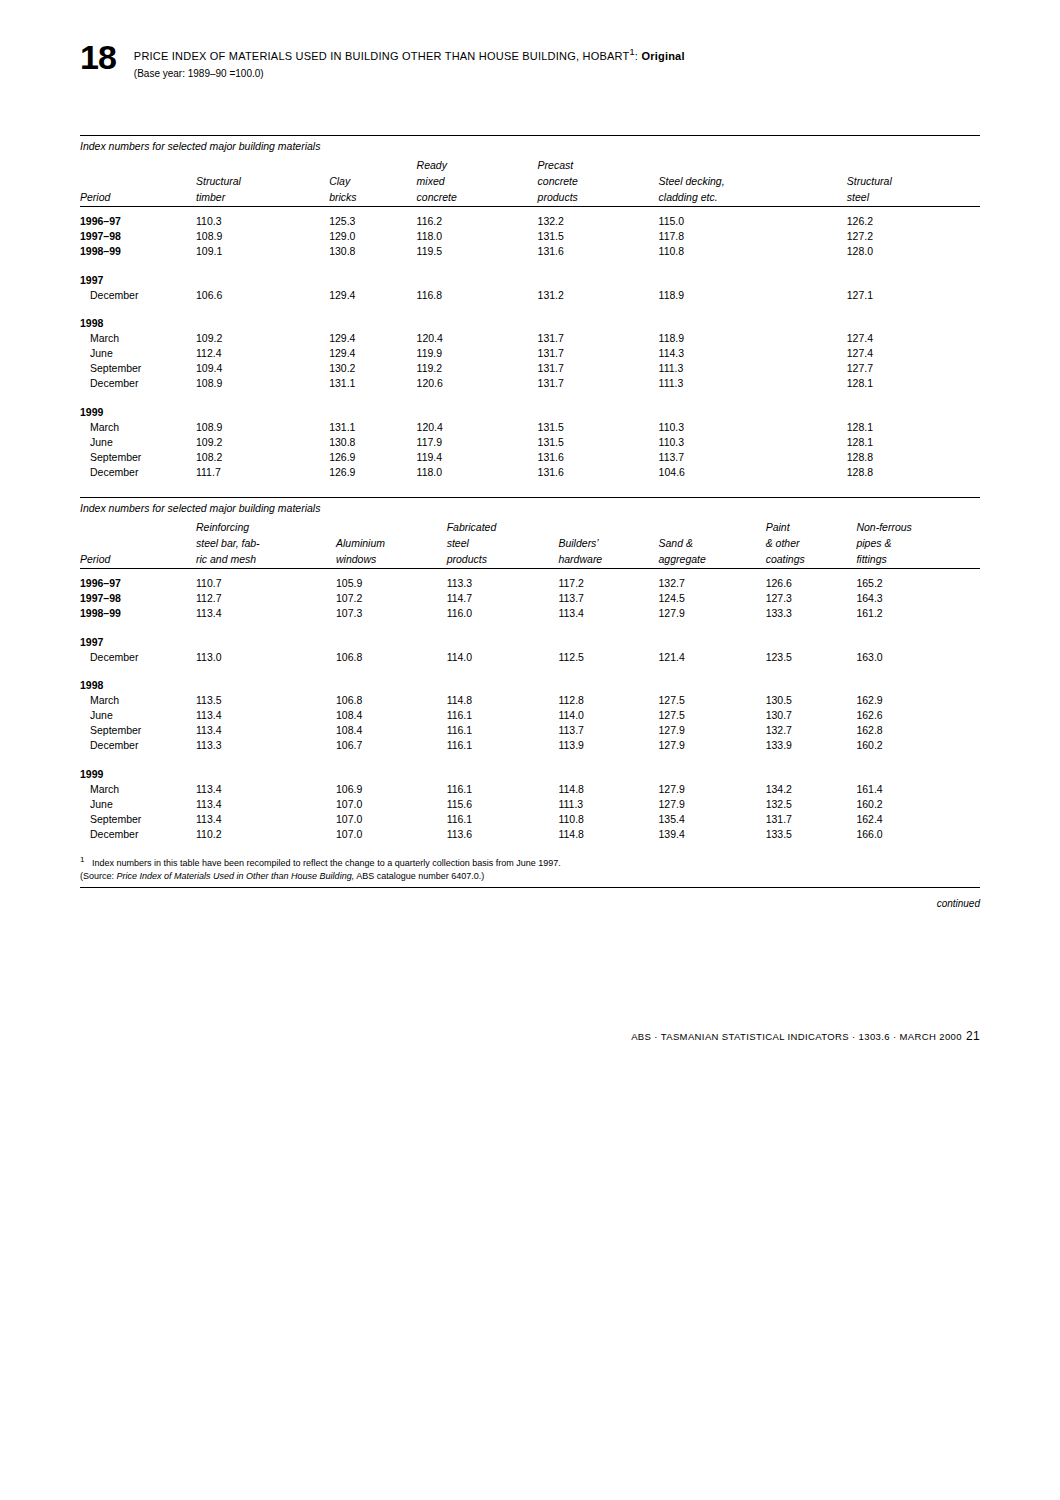18
PRICE INDEX OF MATERIALS USED IN BUILDING OTHER THAN HOUSE BUILDING, HOBART1: Original
(Base year: 1989–90 =100.0)
| Index numbers for selected major building materials |
| --- |
| | | | Ready | Precast | | |
| | Structural | Clay | mixed | concrete | Steel decking, | Structural |
| Period | timber | bricks | concrete | products | cladding etc. | steel |
| 1996–97 | 110.3 | 125.3 | 116.2 | 132.2 | 115.0 | 126.2 |
| 1997–98 | 108.9 | 129.0 | 118.0 | 131.5 | 117.8 | 127.2 |
| 1998–99 | 109.1 | 130.8 | 119.5 | 131.6 | 110.8 | 128.0 |
| 1997 | |
| December | 106.6 | 129.4 | 116.8 | 131.2 | 118.9 | 127.1 |
| 1998 | |
| March | 109.2 | 129.4 | 120.4 | 131.7 | 118.9 | 127.4 |
| June | 112.4 | 129.4 | 119.9 | 131.7 | 114.3 | 127.4 |
| September | 109.4 | 130.2 | 119.2 | 131.7 | 111.3 | 127.7 |
| December | 108.9 | 131.1 | 120.6 | 131.7 | 111.3 | 128.1 |
| 1999 | |
| March | 108.9 | 131.1 | 120.4 | 131.5 | 110.3 | 128.1 |
| June | 109.2 | 130.8 | 117.9 | 131.5 | 110.3 | 128.1 |
| September | 108.2 | 126.9 | 119.4 | 131.6 | 113.7 | 128.8 |
| December | 111.7 | 126.9 | 118.0 | 131.6 | 104.6 | 128.8 |
| Index numbers for selected major building materials |
| --- |
| | Reinforcing | | Fabricated | | | Paint | Non-ferrous |
| | steel bar, fab- | Aluminium | steel | Builders’ | Sand & | & other | pipes & |
| Period | ric and mesh | windows | products | hardware | aggregate | coatings | fittings |
| 1996–97 | 110.7 | 105.9 | 113.3 | 117.2 | 132.7 | 126.6 | 165.2 |
| 1997–98 | 112.7 | 107.2 | 114.7 | 113.7 | 124.5 | 127.3 | 164.3 |
| 1998–99 | 113.4 | 107.3 | 116.0 | 113.4 | 127.9 | 133.3 | 161.2 |
| 1997 | |
| December | 113.0 | 106.8 | 114.0 | 112.5 | 121.4 | 123.5 | 163.0 |
| 1998 | |
| March | 113.5 | 106.8 | 114.8 | 112.8 | 127.5 | 130.5 | 162.9 |
| June | 113.4 | 108.4 | 116.1 | 114.0 | 127.5 | 130.7 | 162.6 |
| September | 113.4 | 108.4 | 116.1 | 113.7 | 127.9 | 132.7 | 162.8 |
| December | 113.3 | 106.7 | 116.1 | 113.9 | 127.9 | 133.9 | 160.2 |
| 1999 | |
| March | 113.4 | 106.9 | 116.1 | 114.8 | 127.9 | 134.2 | 161.4 |
| June | 113.4 | 107.0 | 115.6 | 111.3 | 127.9 | 132.5 | 160.2 |
| September | 113.4 | 107.0 | 116.1 | 110.8 | 135.4 | 131.7 | 162.4 |
| December | 110.2 | 107.0 | 113.6 | 114.8 | 139.4 | 133.5 | 166.0 |
1 Index numbers in this table have been recompiled to reflect the change to a quarterly collection basis from June 1997.
(Source: Price Index of Materials Used in Other than House Building, ABS catalogue number 6407.0.)
continued
ABS · TASMANIAN STATISTICAL INDICATORS · 1303.6 · MARCH 200021